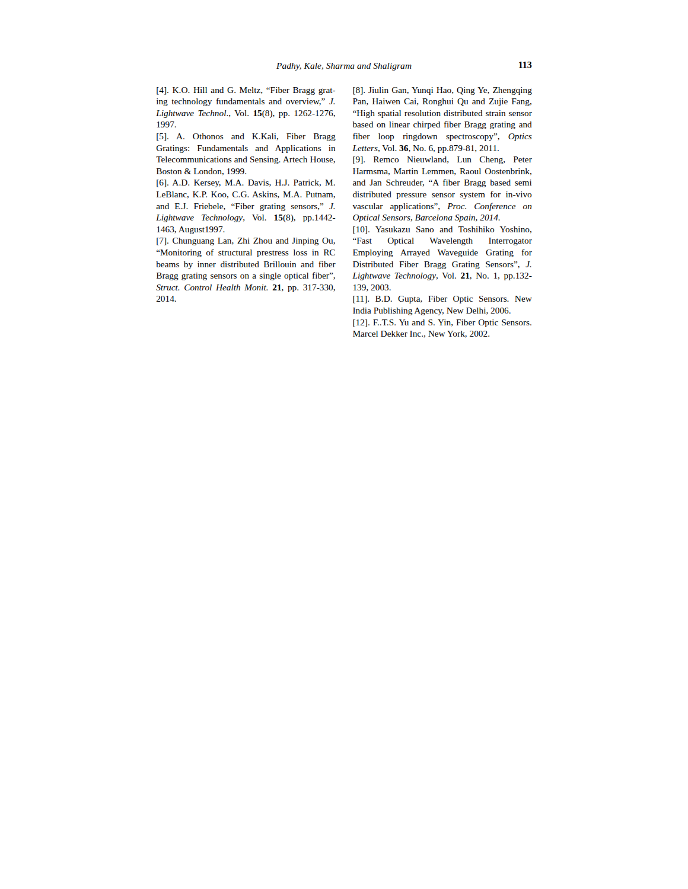Padhy, Kale, Sharma and Shaligram 113
[4]. K.O. Hill and G. Meltz, “Fiber Bragg grating technology fundamentals and overview,” J. Lightwave Technol., Vol. 15(8), pp. 1262-1276, 1997.
[5]. A. Othonos and K.Kali, Fiber Bragg Gratings: Fundamentals and Applications in Telecommunications and Sensing. Artech House, Boston & London, 1999.
[6]. A.D. Kersey, M.A. Davis, H.J. Patrick, M. LeBlanc, K.P. Koo, C.G. Askins, M.A. Putnam, and E.J. Friebele, “Fiber grating sensors,” J. Lightwave Technology, Vol. 15(8), pp.1442-1463, August1997.
[7]. Chunguang Lan, Zhi Zhou and Jinping Ou, “Monitoring of structural prestress loss in RC beams by inner distributed Brillouin and fiber Bragg grating sensors on a single optical fiber”, Struct. Control Health Monit. 21, pp. 317-330, 2014.
[8]. Jiulin Gan, Yunqi Hao, Qing Ye, Zhengqing Pan, Haiwen Cai, Ronghui Qu and Zujie Fang, “High spatial resolution distributed strain sensor based on linear chirped fiber Bragg grating and fiber loop ringdown spectroscopy”, Optics Letters, Vol. 36, No. 6, pp.879-81, 2011.
[9]. Remco Nieuwland, Lun Cheng, Peter Harmsma, Martin Lemmen, Raoul Oostenbrink, and Jan Schreuder, “A fiber Bragg based semi distributed pressure sensor system for in-vivo vascular applications”, Proc. Conference on Optical Sensors, Barcelona Spain, 2014.
[10]. Yasukazu Sano and Toshihiko Yoshino, “Fast Optical Wavelength Interrogator Employing Arrayed Waveguide Grating for Distributed Fiber Bragg Grating Sensors”, J. Lightwave Technology, Vol. 21, No. 1, pp.132-139, 2003.
[11]. B.D. Gupta, Fiber Optic Sensors. New India Publishing Agency, New Delhi, 2006.
[12]. F..T.S. Yu and S. Yin, Fiber Optic Sensors. Marcel Dekker Inc., New York, 2002.